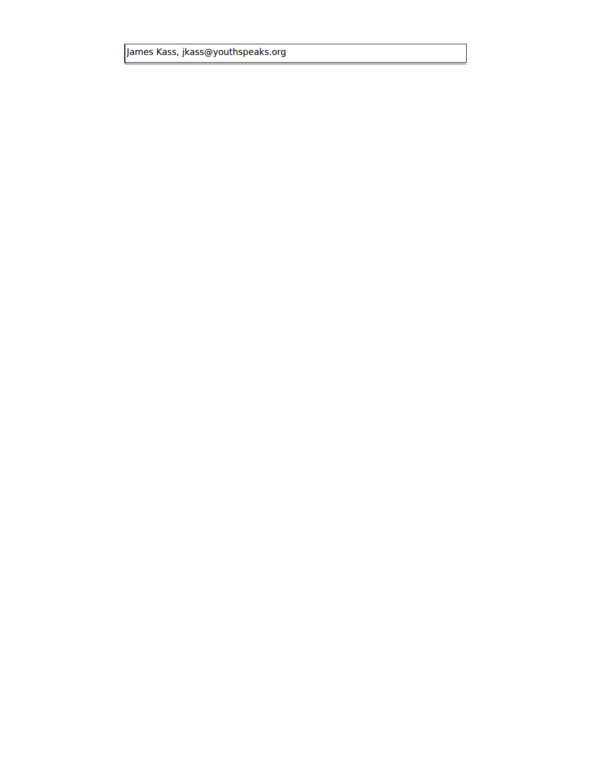James Kass, jkass@youthspeaks.org